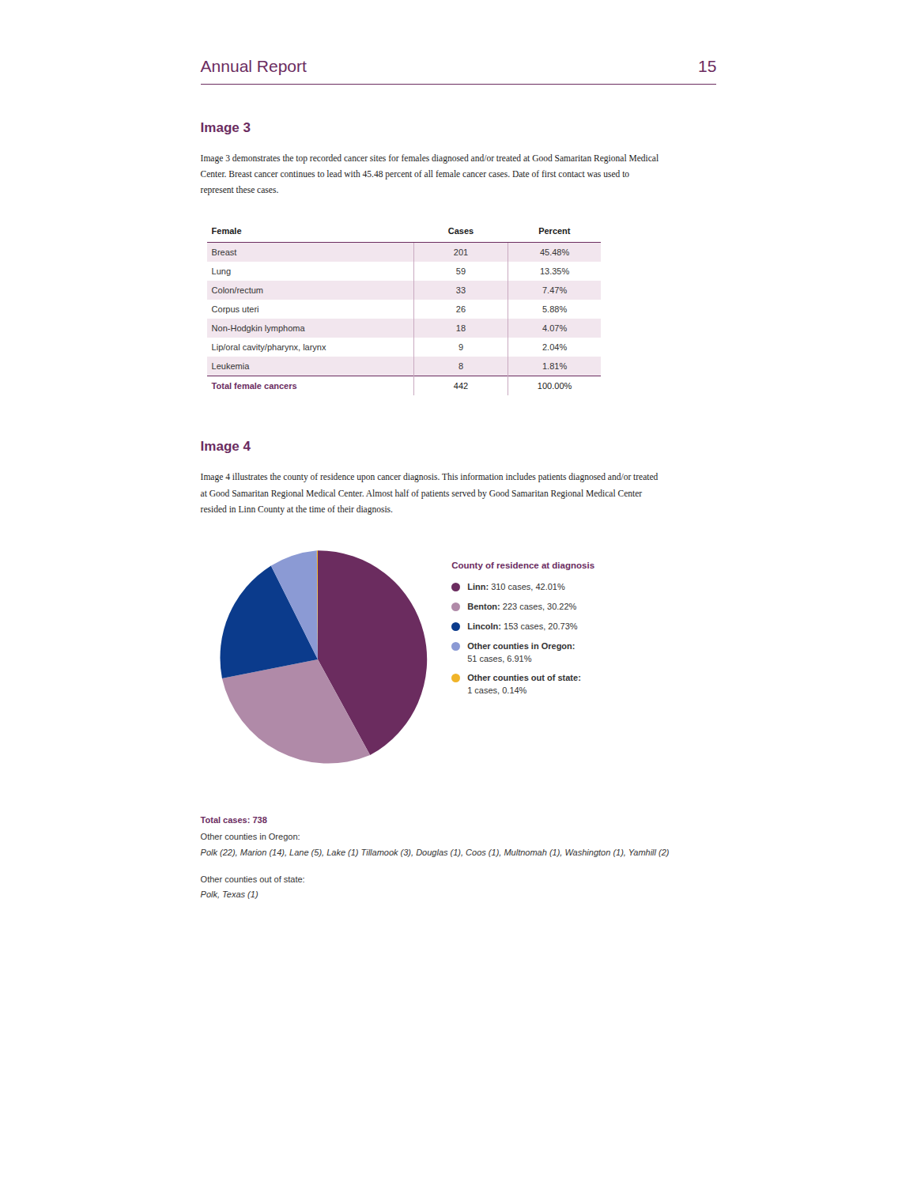Annual Report
15
Image 3
Image 3 demonstrates the top recorded cancer sites for females diagnosed and/or treated at Good Samaritan Regional Medical Center. Breast cancer continues to lead with 45.48 percent of all female cancer cases. Date of first contact was used to represent these cases.
| Female | Cases | Percent |
| --- | --- | --- |
| Breast | 201 | 45.48% |
| Lung | 59 | 13.35% |
| Colon/rectum | 33 | 7.47% |
| Corpus uteri | 26 | 5.88% |
| Non-Hodgkin lymphoma | 18 | 4.07% |
| Lip/oral cavity/pharynx, larynx | 9 | 2.04% |
| Leukemia | 8 | 1.81% |
| Total female cancers | 442 | 100.00% |
Image 4
Image 4 illustrates the county of residence upon cancer diagnosis. This information includes patients diagnosed and/or treated at Good Samaritan Regional Medical Center. Almost half of patients served by Good Samaritan Regional Medical Center resided in Linn County at the time of their diagnosis.
County of residence at diagnosis
Linn: 310 cases, 42.01%
Benton: 223 cases, 30.22%
Lincoln: 153 cases, 20.73%
Other counties in Oregon:
51 cases, 6.91%
Other counties out of state:
1 cases, 0.14%
Total cases: 738
Other counties in Oregon:
Polk (22), Marion (14), Lane (5), Lake (1) Tillamook (3), Douglas (1), Coos (1), Multnomah (1), Washington (1), Yamhill (2)
Other counties out of state:
Polk, Texas (1)